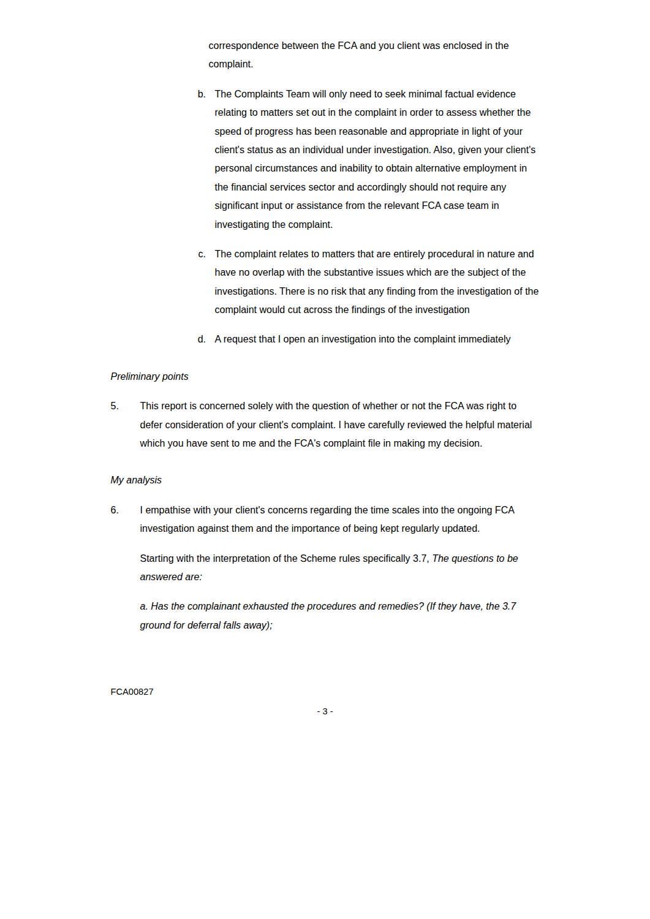correspondence between the FCA and you client was enclosed in the complaint.
The Complaints Team will only need to seek minimal factual evidence relating to matters set out in the complaint in order to assess whether the speed of progress has been reasonable and appropriate in light of your client's status as an individual under investigation. Also, given your client's personal circumstances and inability to obtain alternative employment in the financial services sector and accordingly should not require any significant input or assistance from the relevant FCA case team in investigating the complaint.
The complaint relates to matters that are entirely procedural in nature and have no overlap with the substantive issues which are the subject of the investigations. There is no risk that any finding from the investigation of the complaint would cut across the findings of the investigation
A request that I open an investigation into the complaint immediately
Preliminary points
This report is concerned solely with the question of whether or not the FCA was right to defer consideration of your client's complaint. I have carefully reviewed the helpful material which you have sent to me and the FCA's complaint file in making my decision.
My analysis
I empathise with your client's concerns regarding the time scales into the ongoing FCA investigation against them and the importance of being kept regularly updated.
Starting with the interpretation of the Scheme rules specifically 3.7, The questions to be answered are:
a. Has the complainant exhausted the procedures and remedies? (If they have, the 3.7 ground for deferral falls away);
FCA00827
- 3 -